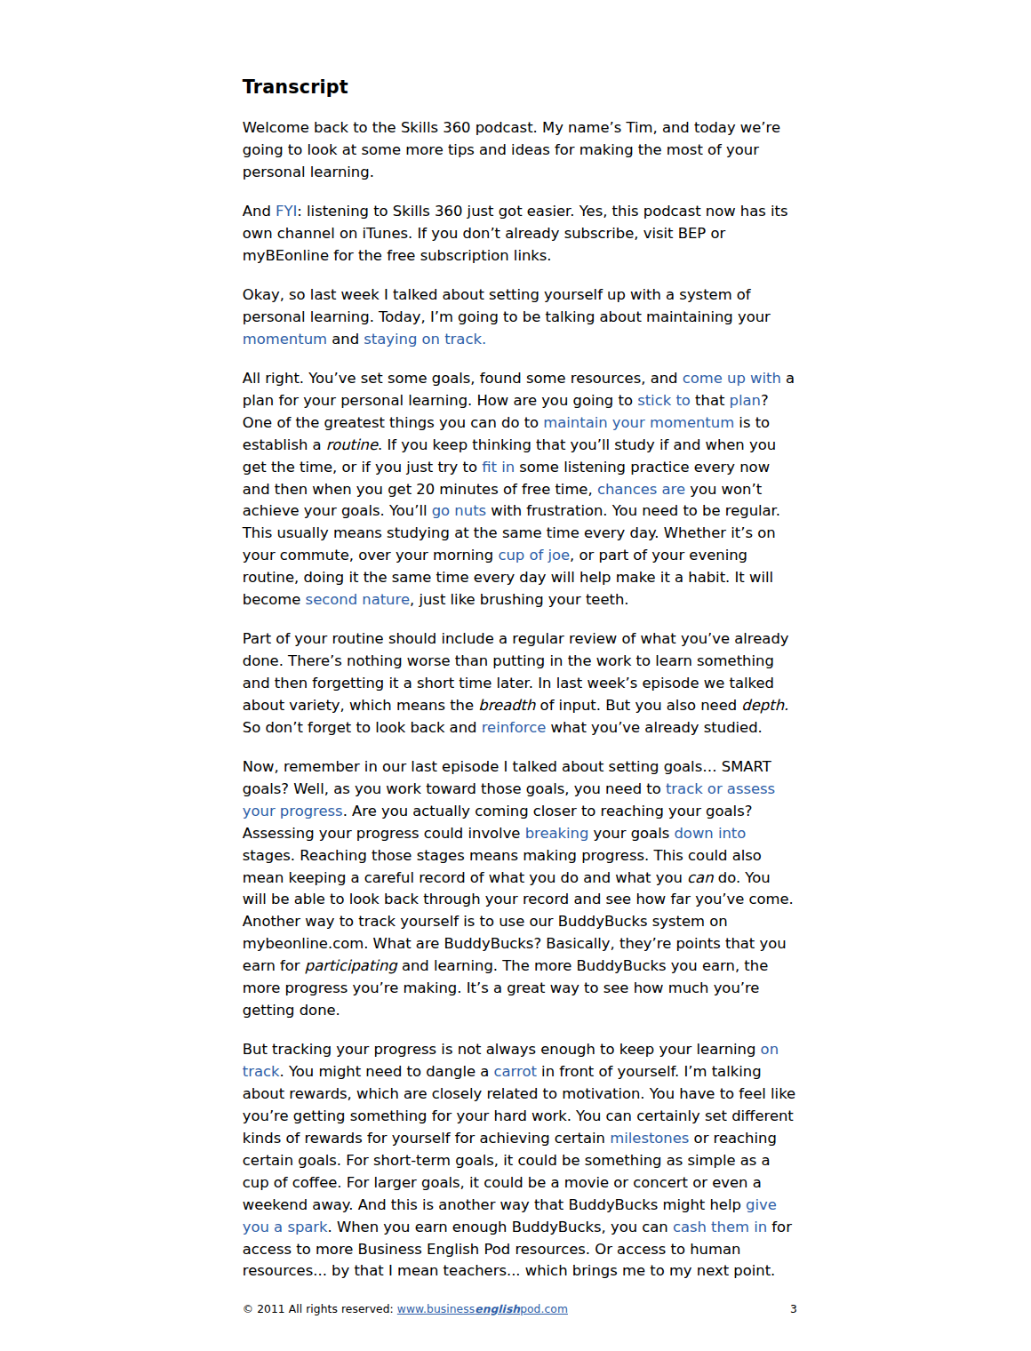Transcript
Welcome back to the Skills 360 podcast. My name’s Tim, and today we’re going to look at some more tips and ideas for making the most of your personal learning.
And FYI: listening to Skills 360 just got easier. Yes, this podcast now has its own channel on iTunes. If you don’t already subscribe, visit BEP or myBEonline for the free subscription links.
Okay, so last week I talked about setting yourself up with a system of personal learning. Today, I’m going to be talking about maintaining your momentum and staying on track.
All right. You’ve set some goals, found some resources, and come up with a plan for your personal learning. How are you going to stick to that plan? One of the greatest things you can do to maintain your momentum is to establish a routine. If you keep thinking that you’ll study if and when you get the time, or if you just try to fit in some listening practice every now and then when you get 20 minutes of free time, chances are you won’t achieve your goals. You’ll go nuts with frustration. You need to be regular. This usually means studying at the same time every day. Whether it’s on your commute, over your morning cup of joe, or part of your evening routine, doing it the same time every day will help make it a habit. It will become second nature, just like brushing your teeth.
Part of your routine should include a regular review of what you’ve already done. There’s nothing worse than putting in the work to learn something and then forgetting it a short time later. In last week’s episode we talked about variety, which means the breadth of input. But you also need depth. So don’t forget to look back and reinforce what you’ve already studied.
Now, remember in our last episode I talked about setting goals… SMART goals? Well, as you work toward those goals, you need to track or assess your progress. Are you actually coming closer to reaching your goals? Assessing your progress could involve breaking your goals down into stages. Reaching those stages means making progress. This could also mean keeping a careful record of what you do and what you can do. You will be able to look back through your record and see how far you’ve come. Another way to track yourself is to use our BuddyBucks system on mybeonline.com. What are BuddyBucks? Basically, they’re points that you earn for participating and learning. The more BuddyBucks you earn, the more progress you’re making. It’s a great way to see how much you’re getting done.
But tracking your progress is not always enough to keep your learning on track. You might need to dangle a carrot in front of yourself. I’m talking about rewards, which are closely related to motivation. You have to feel like you’re getting something for your hard work. You can certainly set different kinds of rewards for yourself for achieving certain milestones or reaching certain goals. For short-term goals, it could be something as simple as a cup of coffee. For larger goals, it could be a movie or concert or even a weekend away. And this is another way that BuddyBucks might help give you a spark. When you earn enough BuddyBucks, you can cash them in for access to more Business English Pod resources. Or access to human resources... by that I mean teachers... which brings me to my next point.
© 2011 All rights reserved: www.businessenglishpod.com 3